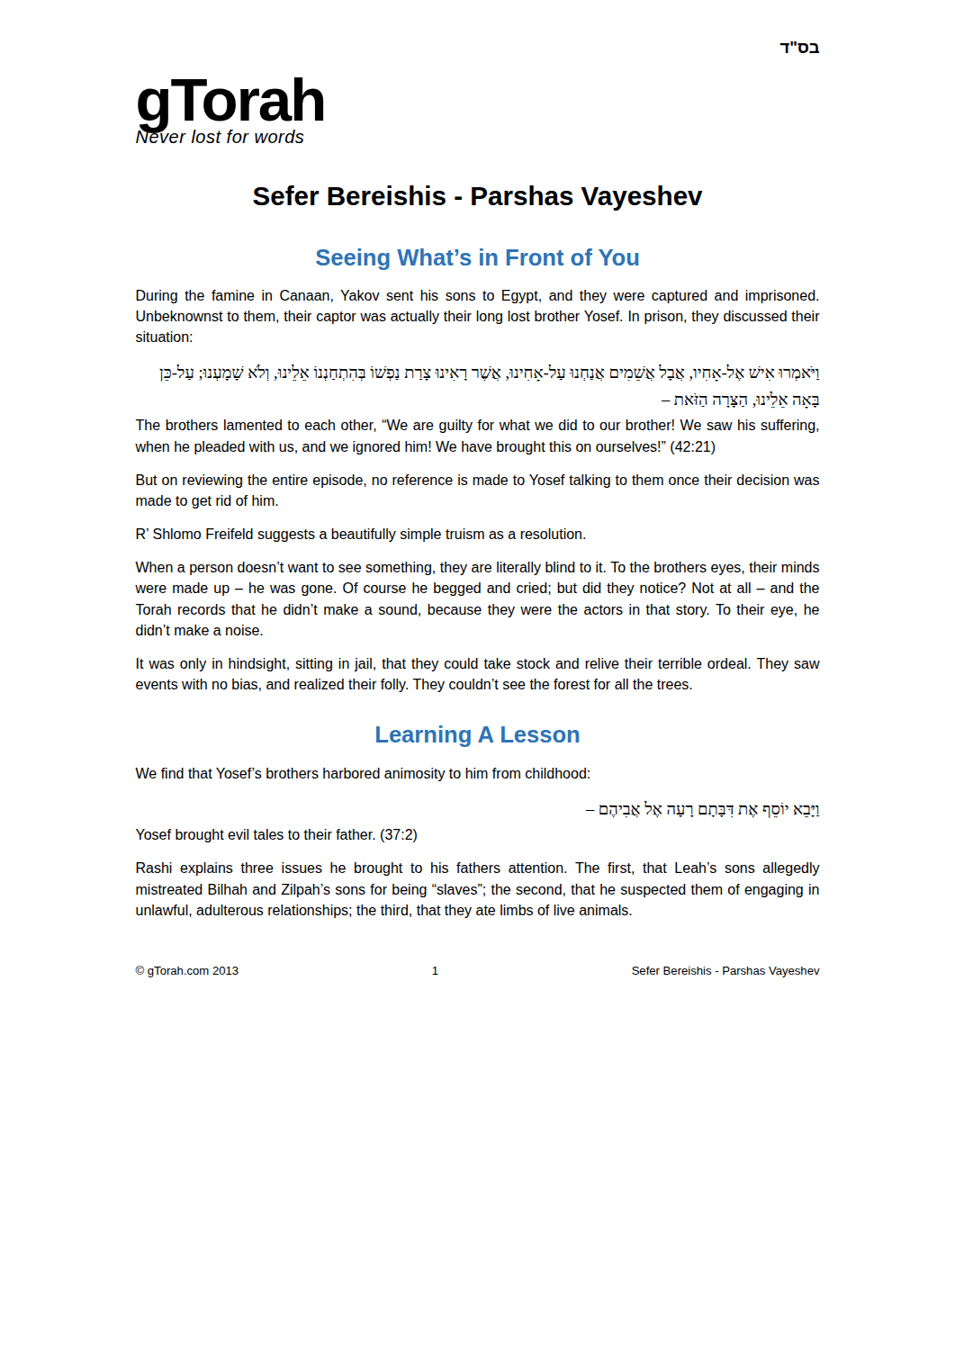בס"ד
gTorah
Never lost for words
Sefer Bereishis - Parshas Vayeshev
Seeing What’s in Front of You
During the famine in Canaan, Yakov sent his sons to Egypt, and they were captured and imprisoned. Unbeknownst to them, their captor was actually their long lost brother Yosef. In prison, they discussed their situation:
וַיֹּאמְרוּ אִישׁ אֶל-אָחִיו, אֲבָל אֲשֵׁמִים אֲנַחְנוּ עַל-אָחִינוּ, אֲשֶׁר רָאִינוּ צָרַת נַפְשׁוֹ בְּהִתְחַנְנוֹ אֵלֵינוּ, וְלֹא שָׁמָעְנוּ; עַל-כֵּן בָּאָה אֵלֵינוּ, הַצָּרָה הַזֹּאת –
The brothers lamented to each other, “We are guilty for what we did to our brother! We saw his suffering, when he pleaded with us, and we ignored him! We have brought this on ourselves!” (42:21)
But on reviewing the entire episode, no reference is made to Yosef talking to them once their decision was made to get rid of him.
R’ Shlomo Freifeld suggests a beautifully simple truism as a resolution.
When a person doesn’t want to see something, they are literally blind to it. To the brothers eyes, their minds were made up – he was gone. Of course he begged and cried; but did they notice? Not at all – and the Torah records that he didn’t make a sound, because they were the actors in that story. To their eye, he didn’t make a noise.
It was only in hindsight, sitting in jail, that they could take stock and relive their terrible ordeal. They saw events with no bias, and realized their folly. They couldn’t see the forest for all the trees.
Learning A Lesson
We find that Yosef’s brothers harbored animosity to him from childhood:
וַיָּבֵא יוֹסֵף אֶת דִּבָּתָם רָעָה אֶל אֲבִיהֶם –
Yosef brought evil tales to their father. (37:2)
Rashi explains three issues he brought to his fathers attention. The first, that Leah’s sons allegedly mistreated Bilhah and Zilpah’s sons for being “slaves”; the second, that he suspected them of engaging in unlawful, adulterous relationships; the third, that they ate limbs of live animals.
© gTorah.com 2013
1
Sefer Bereishis - Parshas Vayeshev